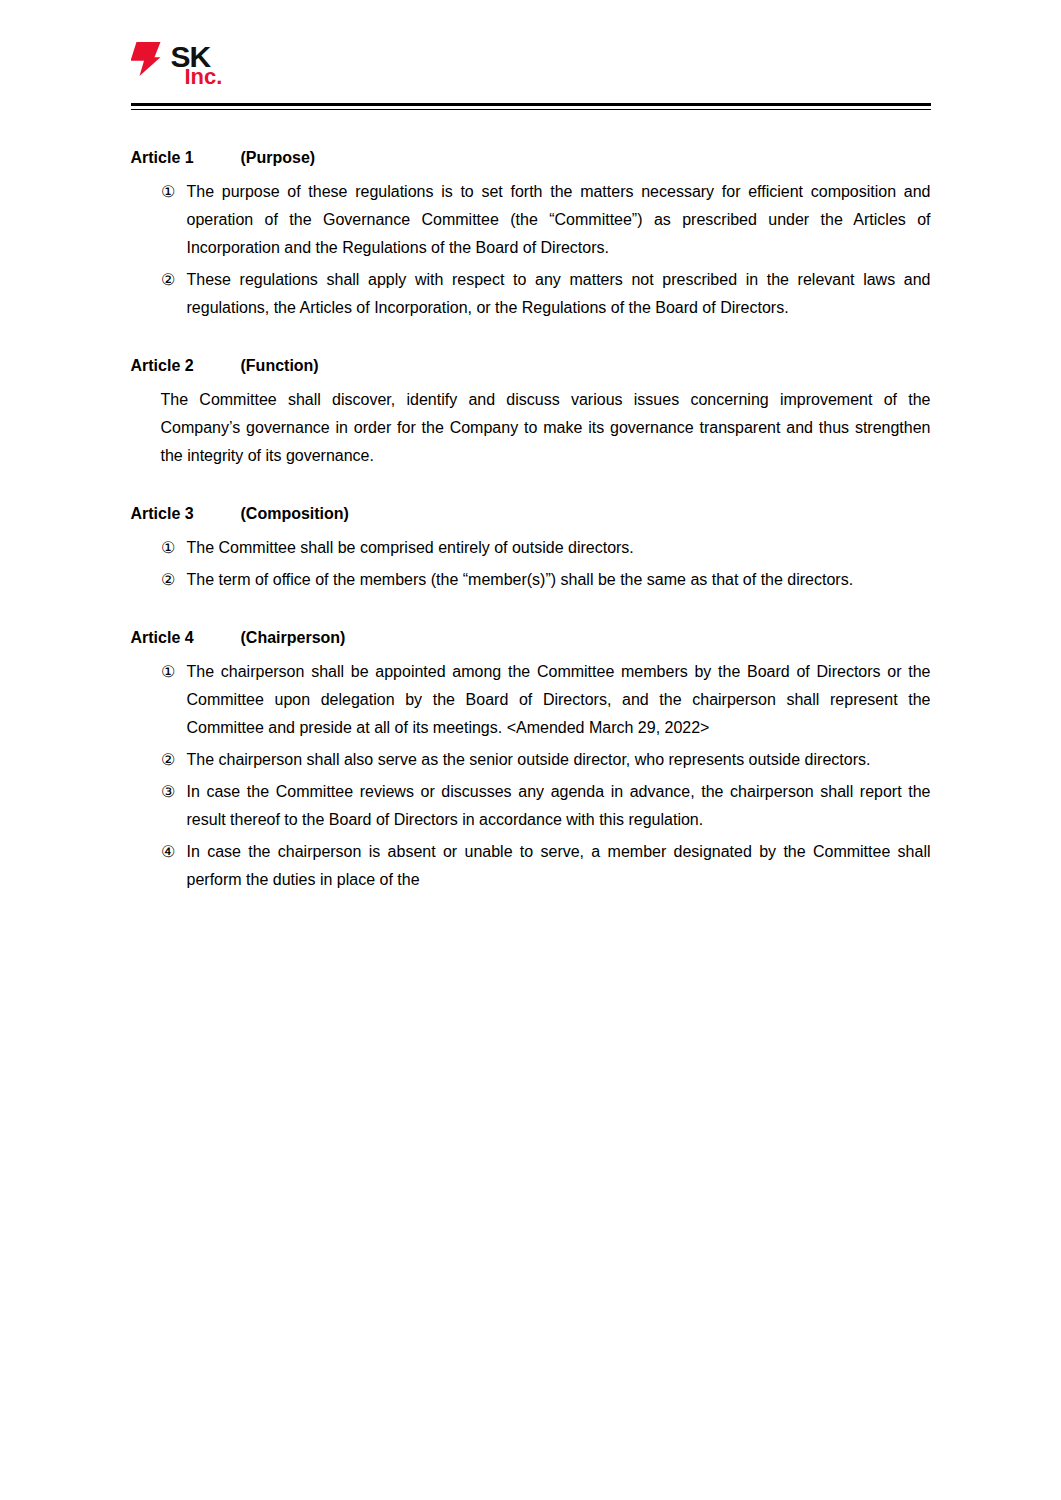SK Inc.
Article 1(Purpose)
① The purpose of these regulations is to set forth the matters necessary for efficient composition and operation of the Governance Committee (the “Committee”) as prescribed under the Articles of Incorporation and the Regulations of the Board of Directors.
② These regulations shall apply with respect to any matters not prescribed in the relevant laws and regulations, the Articles of Incorporation, or the Regulations of the Board of Directors.
Article 2(Function)
The Committee shall discover, identify and discuss various issues concerning improvement of the Company’s governance in order for the Company to make its governance transparent and thus strengthen the integrity of its governance.
Article 3(Composition)
① The Committee shall be comprised entirely of outside directors.
② The term of office of the members (the “member(s)”) shall be the same as that of the directors.
Article 4(Chairperson)
① The chairperson shall be appointed among the Committee members by the Board of Directors or the Committee upon delegation by the Board of Directors, and the chairperson shall represent the Committee and preside at all of its meetings. <Amended March 29, 2022>
② The chairperson shall also serve as the senior outside director, who represents outside directors.
③ In case the Committee reviews or discusses any agenda in advance, the chairperson shall report the result thereof to the Board of Directors in accordance with this regulation.
④ In case the chairperson is absent or unable to serve, a member designated by the Committee shall perform the duties in place of the